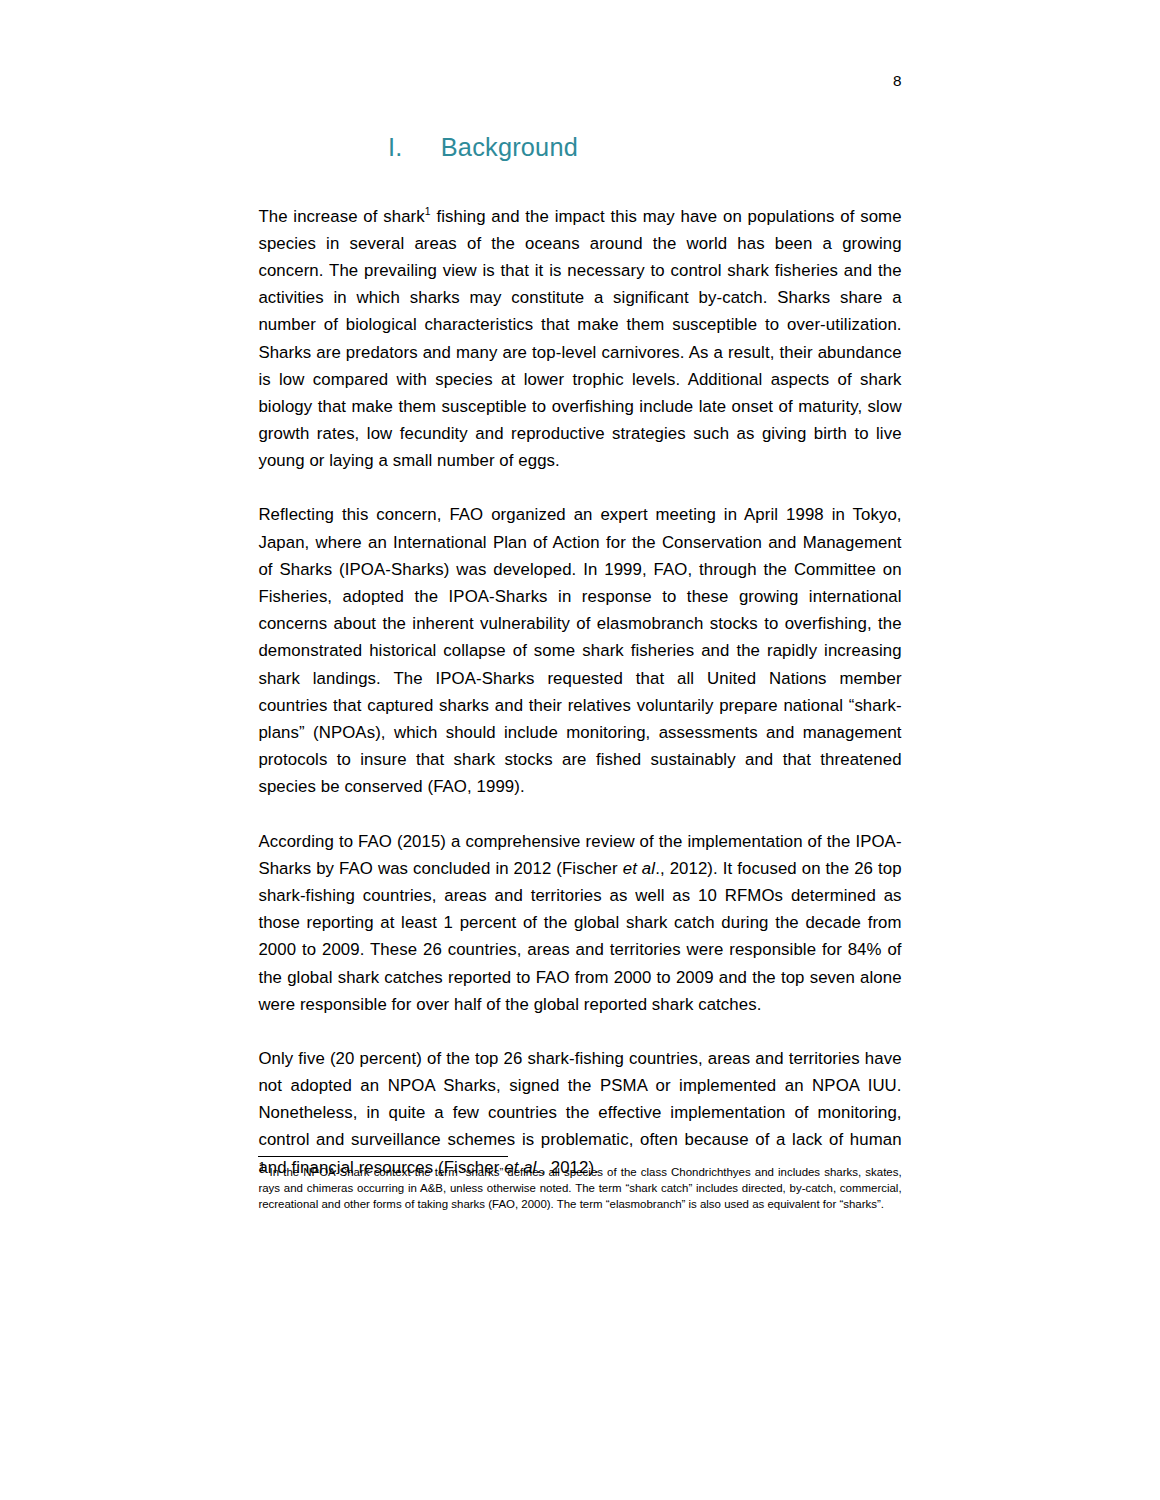8
I. Background
The increase of shark1 fishing and the impact this may have on populations of some species in several areas of the oceans around the world has been a growing concern. The prevailing view is that it is necessary to control shark fisheries and the activities in which sharks may constitute a significant by-catch. Sharks share a number of biological characteristics that make them susceptible to over-utilization. Sharks are predators and many are top-level carnivores. As a result, their abundance is low compared with species at lower trophic levels. Additional aspects of shark biology that make them susceptible to overfishing include late onset of maturity, slow growth rates, low fecundity and reproductive strategies such as giving birth to live young or laying a small number of eggs.
Reflecting this concern, FAO organized an expert meeting in April 1998 in Tokyo, Japan, where an International Plan of Action for the Conservation and Management of Sharks (IPOA-Sharks) was developed. In 1999, FAO, through the Committee on Fisheries, adopted the IPOA-Sharks in response to these growing international concerns about the inherent vulnerability of elasmobranch stocks to overfishing, the demonstrated historical collapse of some shark fisheries and the rapidly increasing shark landings. The IPOA-Sharks requested that all United Nations member countries that captured sharks and their relatives voluntarily prepare national “shark-plans” (NPOAs), which should include monitoring, assessments and management protocols to insure that shark stocks are fished sustainably and that threatened species be conserved (FAO, 1999).
According to FAO (2015) a comprehensive review of the implementation of the IPOA-Sharks by FAO was concluded in 2012 (Fischer et al., 2012). It focused on the 26 top shark-fishing countries, areas and territories as well as 10 RFMOs determined as those reporting at least 1 percent of the global shark catch during the decade from 2000 to 2009. These 26 countries, areas and territories were responsible for 84% of the global shark catches reported to FAO from 2000 to 2009 and the top seven alone were responsible for over half of the global reported shark catches.
Only five (20 percent) of the top 26 shark-fishing countries, areas and territories have not adopted an NPOA Sharks, signed the PSMA or implemented an NPOA IUU. Nonetheless, in quite a few countries the effective implementation of monitoring, control and surveillance schemes is problematic, often because of a lack of human and financial resources (Fischer et al., 2012).
1 In the NPOA-Shark context the term “sharks” defines all species of the class Chondrichthyes and includes sharks, skates, rays and chimeras occurring in A&B, unless otherwise noted. The term “shark catch” includes directed, by-catch, commercial, recreational and other forms of taking sharks (FAO, 2000). The term “elasmobranch” is also used as equivalent for “sharks”.